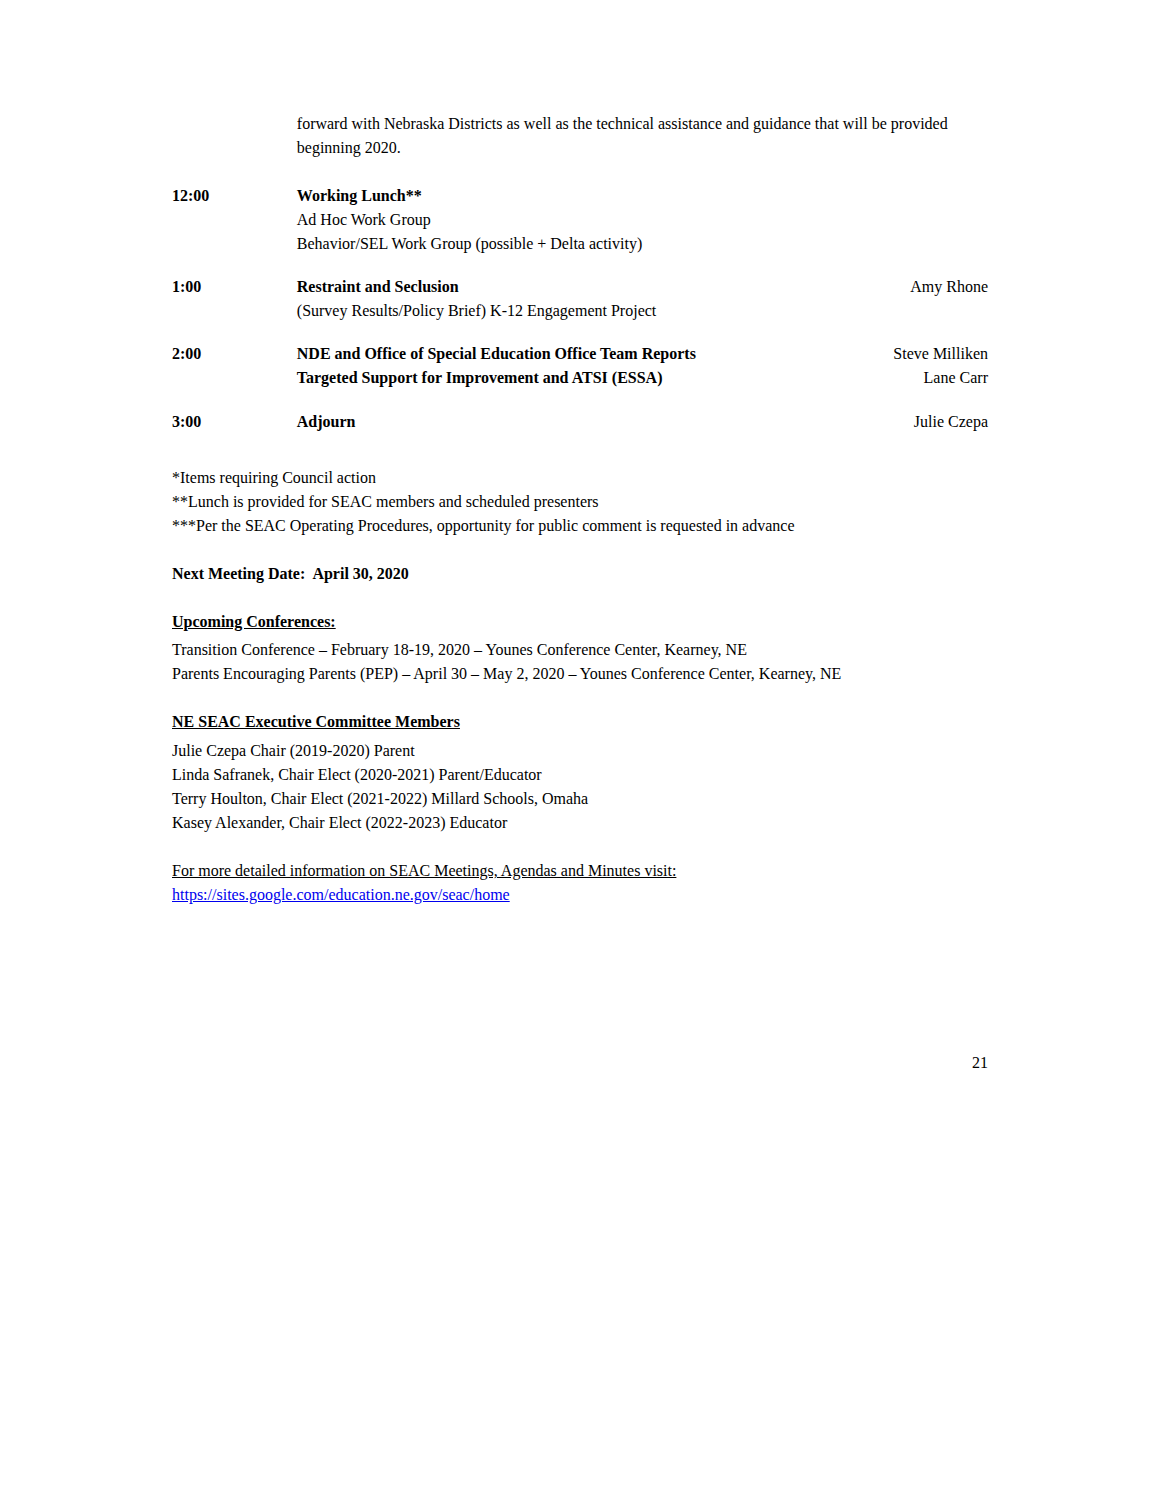forward with Nebraska Districts as well as the technical assistance and guidance that will be provided beginning 2020.
12:00
Working Lunch**
Ad Hoc Work Group
Behavior/SEL Work Group (possible + Delta activity)
1:00
Restraint and Seclusion
(Survey Results/Policy Brief) K-12 Engagement Project
Amy Rhone
2:00
NDE and Office of Special Education Office Team Reports
Targeted Support for Improvement and ATSI (ESSA)
Steve Milliken
Lane Carr
3:00
Adjourn
Julie Czepa
*Items requiring Council action
**Lunch is provided for SEAC members and scheduled presenters
***Per the SEAC Operating Procedures, opportunity for public comment is requested in advance
Next Meeting Date: April 30, 2020
Upcoming Conferences:
Transition Conference – February 18-19, 2020 – Younes Conference Center, Kearney, NE
Parents Encouraging Parents (PEP) – April 30 – May 2, 2020 – Younes Conference Center, Kearney, NE
NE SEAC Executive Committee Members
Julie Czepa Chair (2019-2020) Parent
Linda Safranek, Chair Elect (2020-2021) Parent/Educator
Terry Houlton, Chair Elect (2021-2022) Millard Schools, Omaha
Kasey Alexander, Chair Elect (2022-2023) Educator
For more detailed information on SEAC Meetings, Agendas and Minutes visit:
https://sites.google.com/education.ne.gov/seac/home
21